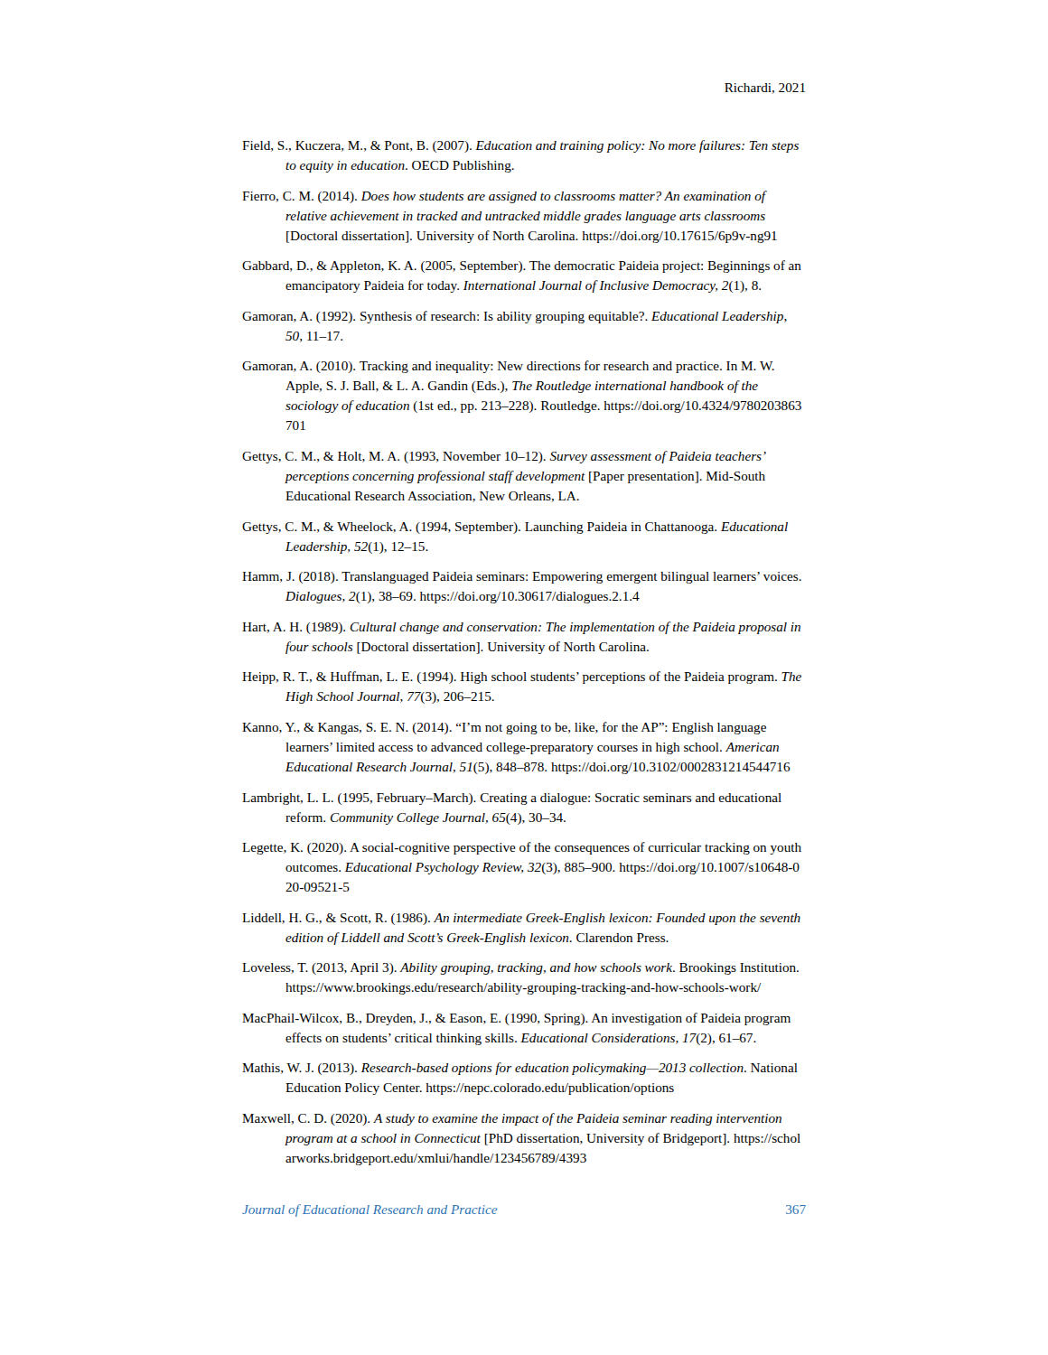Richardi, 2021
Field, S., Kuczera, M., & Pont, B. (2007). Education and training policy: No more failures: Ten steps to equity in education. OECD Publishing.
Fierro, C. M. (2014). Does how students are assigned to classrooms matter? An examination of relative achievement in tracked and untracked middle grades language arts classrooms [Doctoral dissertation]. University of North Carolina. https://doi.org/10.17615/6p9v-ng91
Gabbard, D., & Appleton, K. A. (2005, September). The democratic Paideia project: Beginnings of an emancipatory Paideia for today. International Journal of Inclusive Democracy, 2(1), 8.
Gamoran, A. (1992). Synthesis of research: Is ability grouping equitable?. Educational Leadership, 50, 11–17.
Gamoran, A. (2010). Tracking and inequality: New directions for research and practice. In M. W. Apple, S. J. Ball, & L. A. Gandin (Eds.), The Routledge international handbook of the sociology of education (1st ed., pp. 213–228). Routledge. https://doi.org/10.4324/9780203863701
Gettys, C. M., & Holt, M. A. (1993, November 10–12). Survey assessment of Paideia teachers’ perceptions concerning professional staff development [Paper presentation]. Mid-South Educational Research Association, New Orleans, LA.
Gettys, C. M., & Wheelock, A. (1994, September). Launching Paideia in Chattanooga. Educational Leadership, 52(1), 12–15.
Hamm, J. (2018). Translanguaged Paideia seminars: Empowering emergent bilingual learners’ voices. Dialogues, 2(1), 38–69. https://doi.org/10.30617/dialogues.2.1.4
Hart, A. H. (1989). Cultural change and conservation: The implementation of the Paideia proposal in four schools [Doctoral dissertation]. University of North Carolina.
Heipp, R. T., & Huffman, L. E. (1994). High school students’ perceptions of the Paideia program. The High School Journal, 77(3), 206–215.
Kanno, Y., & Kangas, S. E. N. (2014). “I’m not going to be, like, for the AP”: English language learners’ limited access to advanced college-preparatory courses in high school. American Educational Research Journal, 51(5), 848–878. https://doi.org/10.3102/0002831214544716
Lambright, L. L. (1995, February–March). Creating a dialogue: Socratic seminars and educational reform. Community College Journal, 65(4), 30–34.
Legette, K. (2020). A social-cognitive perspective of the consequences of curricular tracking on youth outcomes. Educational Psychology Review, 32(3), 885–900. https://doi.org/10.1007/s10648-020-09521-5
Liddell, H. G., & Scott, R. (1986). An intermediate Greek-English lexicon: Founded upon the seventh edition of Liddell and Scott’s Greek-English lexicon. Clarendon Press.
Loveless, T. (2013, April 3). Ability grouping, tracking, and how schools work. Brookings Institution. https://www.brookings.edu/research/ability-grouping-tracking-and-how-schools-work/
MacPhail-Wilcox, B., Dreyden, J., & Eason, E. (1990, Spring). An investigation of Paideia program effects on students’ critical thinking skills. Educational Considerations, 17(2), 61–67.
Mathis, W. J. (2013). Research-based options for education policymaking—2013 collection. National Education Policy Center. https://nepc.colorado.edu/publication/options
Maxwell, C. D. (2020). A study to examine the impact of the Paideia seminar reading intervention program at a school in Connecticut [PhD dissertation, University of Bridgeport]. https://scholarworks.bridgeport.edu/xmlui/handle/123456789/4393
Journal of Educational Research and Practice 367